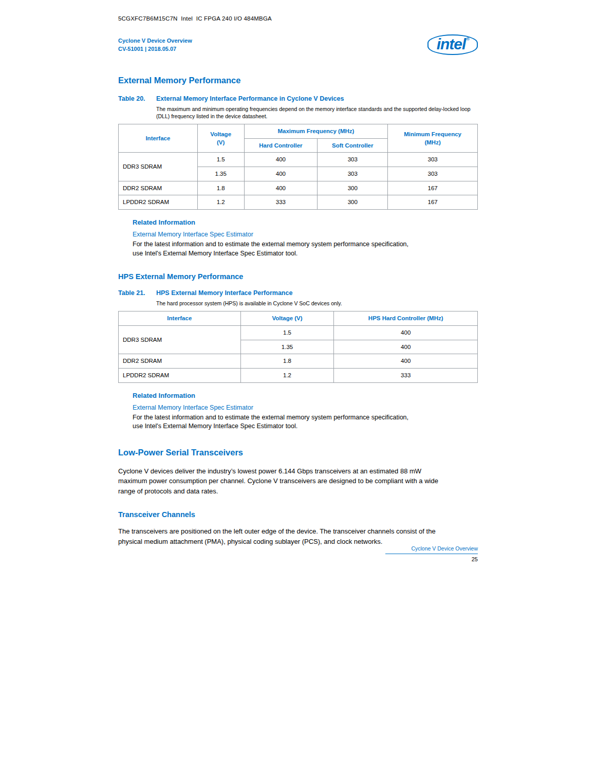5CGXFC7B6M15C7N Intel IC FPGA 240 I/O 484MBGA
Cyclone V Device Overview
CV-51001 | 2018.05.07
intel®
External Memory Performance
Table 20. External Memory Interface Performance in Cyclone V Devices
The maximum and minimum operating frequencies depend on the memory interface standards and the supported delay-locked loop (DLL) frequency listed in the device datasheet.
| Interface | Voltage (V) | Maximum Frequency (MHz) | Minimum Frequency (MHz) |
| --- | --- | --- | --- |
| Hard Controller | Soft Controller |
| DDR3 SDRAM | 1.5 | 400 | 303 | 303 |
| 1.35 | 400 | 303 | 303 |
| DDR2 SDRAM | 1.8 | 400 | 300 | 167 |
| LPDDR2 SDRAM | 1.2 | 333 | 300 | 167 |
Related Information
External Memory Interface Spec Estimator
For the latest information and to estimate the external memory system performance specification, use Intel's External Memory Interface Spec Estimator tool.
HPS External Memory Performance
Table 21. HPS External Memory Interface Performance
The hard processor system (HPS) is available in Cyclone V SoC devices only.
| Interface | Voltage (V) | HPS Hard Controller (MHz) |
| --- | --- | --- |
| DDR3 SDRAM | 1.5 | 400 |
| 1.35 | 400 |
| DDR2 SDRAM | 1.8 | 400 |
| LPDDR2 SDRAM | 1.2 | 333 |
Related Information
External Memory Interface Spec Estimator
For the latest information and to estimate the external memory system performance specification, use Intel's External Memory Interface Spec Estimator tool.
Low-Power Serial Transceivers
Cyclone V devices deliver the industry’s lowest power 6.144 Gbps transceivers at an estimated 88 mW maximum power consumption per channel. Cyclone V transceivers are designed to be compliant with a wide range of protocols and data rates.
Transceiver Channels
The transceivers are positioned on the left outer edge of the device. The transceiver channels consist of the physical medium attachment (PMA), physical coding sublayer (PCS), and clock networks.
Cyclone V Device Overview
25